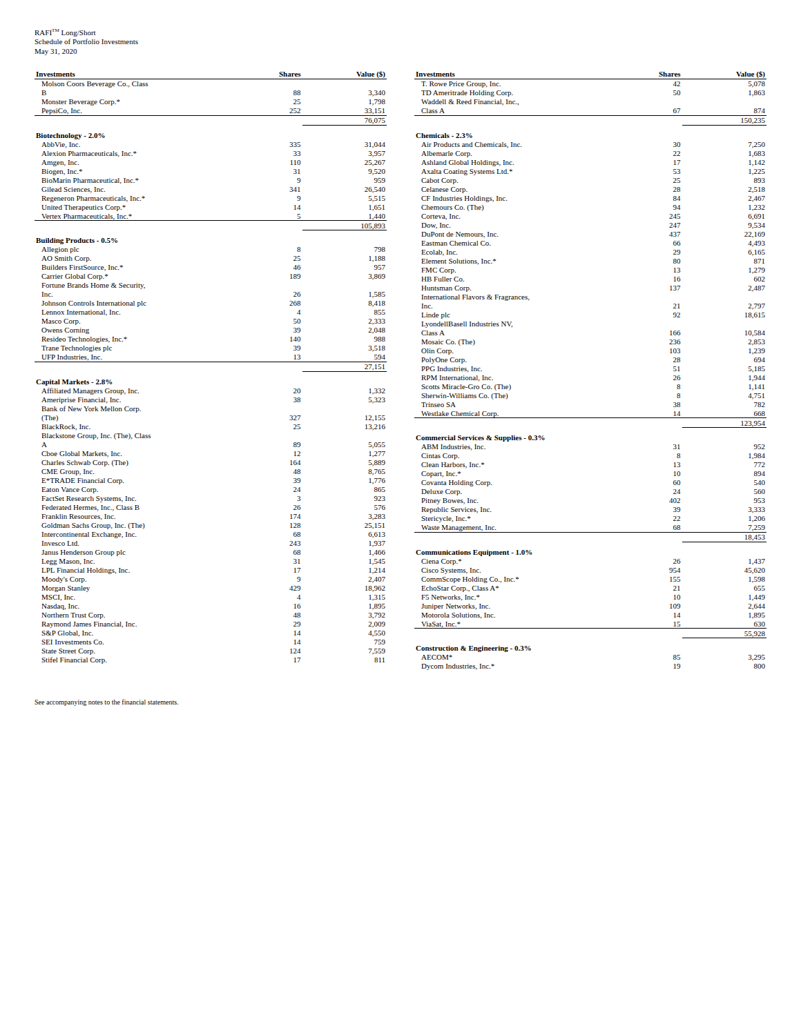RAFITM Long/Short
Schedule of Portfolio Investments
May 31, 2020
| Investments | Shares | Value ($) |
| --- | --- | --- |
| Molson Coors Beverage Co., Class | | |
| B | 88 | 3,340 |
| Monster Beverage Corp.* | 25 | 1,798 |
| PepsiCo, Inc. | 252 | 33,151 |
| | | 76,075 |
| Biotechnology - 2.0% |
| AbbVie, Inc. | 335 | 31,044 |
| Alexion Pharmaceuticals, Inc.* | 33 | 3,957 |
| Amgen, Inc. | 110 | 25,267 |
| Biogen, Inc.* | 31 | 9,520 |
| BioMarin Pharmaceutical, Inc.* | 9 | 959 |
| Gilead Sciences, Inc. | 341 | 26,540 |
| Regeneron Pharmaceuticals, Inc.* | 9 | 5,515 |
| United Therapeutics Corp.* | 14 | 1,651 |
| Vertex Pharmaceuticals, Inc.* | 5 | 1,440 |
| | | 105,893 |
| Building Products - 0.5% |
| Allegion plc | 8 | 798 |
| AO Smith Corp. | 25 | 1,188 |
| Builders FirstSource, Inc.* | 46 | 957 |
| Carrier Global Corp.* | 189 | 3,869 |
| Fortune Brands Home & Security, | | |
| Inc. | 26 | 1,585 |
| Johnson Controls International plc | 268 | 8,418 |
| Lennox International, Inc. | 4 | 855 |
| Masco Corp. | 50 | 2,333 |
| Owens Corning | 39 | 2,048 |
| Resideo Technologies, Inc.* | 140 | 988 |
| Trane Technologies plc | 39 | 3,518 |
| UFP Industries, Inc. | 13 | 594 |
| | | 27,151 |
| Capital Markets - 2.8% |
| Affiliated Managers Group, Inc. | 20 | 1,332 |
| Ameriprise Financial, Inc. | 38 | 5,323 |
| Bank of New York Mellon Corp. | | |
| (The) | 327 | 12,155 |
| BlackRock, Inc. | 25 | 13,216 |
| Blackstone Group, Inc. (The), Class | | |
| A | 89 | 5,055 |
| Cboe Global Markets, Inc. | 12 | 1,277 |
| Charles Schwab Corp. (The) | 164 | 5,889 |
| CME Group, Inc. | 48 | 8,765 |
| E*TRADE Financial Corp. | 39 | 1,776 |
| Eaton Vance Corp. | 24 | 865 |
| FactSet Research Systems, Inc. | 3 | 923 |
| Federated Hermes, Inc., Class B | 26 | 576 |
| Franklin Resources, Inc. | 174 | 3,283 |
| Goldman Sachs Group, Inc. (The) | 128 | 25,151 |
| Intercontinental Exchange, Inc. | 68 | 6,613 |
| Invesco Ltd. | 243 | 1,937 |
| Janus Henderson Group plc | 68 | 1,466 |
| Legg Mason, Inc. | 31 | 1,545 |
| LPL Financial Holdings, Inc. | 17 | 1,214 |
| Moody's Corp. | 9 | 2,407 |
| Morgan Stanley | 429 | 18,962 |
| MSCI, Inc. | 4 | 1,315 |
| Nasdaq, Inc. | 16 | 1,895 |
| Northern Trust Corp. | 48 | 3,792 |
| Raymond James Financial, Inc. | 29 | 2,009 |
| S&P Global, Inc. | 14 | 4,550 |
| SEI Investments Co. | 14 | 759 |
| State Street Corp. | 124 | 7,559 |
| Stifel Financial Corp. | 17 | 811 |
| Investments | Shares | Value ($) |
| --- | --- | --- |
| T. Rowe Price Group, Inc. | 42 | 5,078 |
| TD Ameritrade Holding Corp. | 50 | 1,863 |
| Waddell & Reed Financial, Inc., | | |
| Class A | 67 | 874 |
| | | 150,235 |
| Chemicals - 2.3% |
| Air Products and Chemicals, Inc. | 30 | 7,250 |
| Albemarle Corp. | 22 | 1,683 |
| Ashland Global Holdings, Inc. | 17 | 1,142 |
| Axalta Coating Systems Ltd.* | 53 | 1,225 |
| Cabot Corp. | 25 | 893 |
| Celanese Corp. | 28 | 2,518 |
| CF Industries Holdings, Inc. | 84 | 2,467 |
| Chemours Co. (The) | 94 | 1,232 |
| Corteva, Inc. | 245 | 6,691 |
| Dow, Inc. | 247 | 9,534 |
| DuPont de Nemours, Inc. | 437 | 22,169 |
| Eastman Chemical Co. | 66 | 4,493 |
| Ecolab, Inc. | 29 | 6,165 |
| Element Solutions, Inc.* | 80 | 871 |
| FMC Corp. | 13 | 1,279 |
| HB Fuller Co. | 16 | 602 |
| Huntsman Corp. | 137 | 2,487 |
| International Flavors & Fragrances, | | |
| Inc. | 21 | 2,797 |
| Linde plc | 92 | 18,615 |
| LyondellBasell Industries NV, | | |
| Class A | 166 | 10,584 |
| Mosaic Co. (The) | 236 | 2,853 |
| Olin Corp. | 103 | 1,239 |
| PolyOne Corp. | 28 | 694 |
| PPG Industries, Inc. | 51 | 5,185 |
| RPM International, Inc. | 26 | 1,944 |
| Scotts Miracle-Gro Co. (The) | 8 | 1,141 |
| Sherwin-Williams Co. (The) | 8 | 4,751 |
| Trinseo SA | 38 | 782 |
| Westlake Chemical Corp. | 14 | 668 |
| | | 123,954 |
| Commercial Services & Supplies - 0.3% |
| ABM Industries, Inc. | 31 | 952 |
| Cintas Corp. | 8 | 1,984 |
| Clean Harbors, Inc.* | 13 | 772 |
| Copart, Inc.* | 10 | 894 |
| Covanta Holding Corp. | 60 | 540 |
| Deluxe Corp. | 24 | 560 |
| Pitney Bowes, Inc. | 402 | 953 |
| Republic Services, Inc. | 39 | 3,333 |
| Stericycle, Inc.* | 22 | 1,206 |
| Waste Management, Inc. | 68 | 7,259 |
| | | 18,453 |
| Communications Equipment - 1.0% |
| Ciena Corp.* | 26 | 1,437 |
| Cisco Systems, Inc. | 954 | 45,620 |
| CommScope Holding Co., Inc.* | 155 | 1,598 |
| EchoStar Corp., Class A* | 21 | 655 |
| F5 Networks, Inc.* | 10 | 1,449 |
| Juniper Networks, Inc. | 109 | 2,644 |
| Motorola Solutions, Inc. | 14 | 1,895 |
| ViaSat, Inc.* | 15 | 630 |
| | | 55,928 |
| Construction & Engineering - 0.3% |
| AECOM* | 85 | 3,295 |
| Dycom Industries, Inc.* | 19 | 800 |
See accompanying notes to the financial statements.